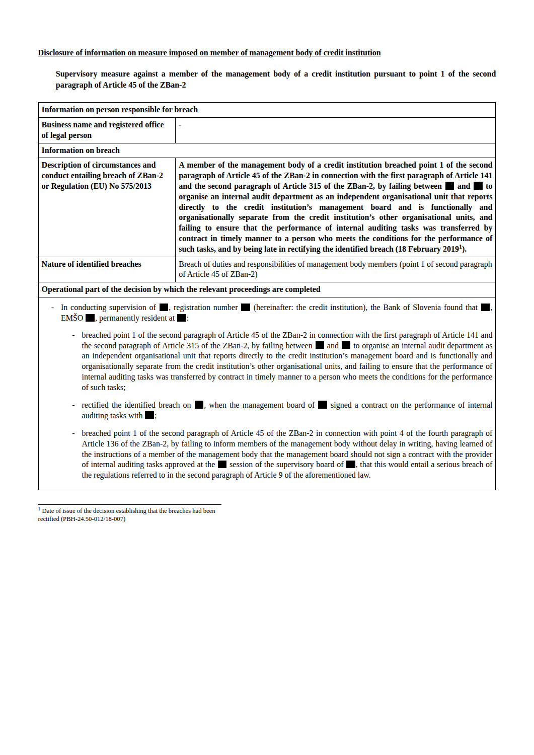Disclosure of information on measure imposed on member of management body of credit institution
Supervisory measure against a member of the management body of a credit institution pursuant to point 1 of the second paragraph of Article 45 of the ZBan-2
| Information on person responsible for breach |
| Business name and registered office of legal person | - |
| Information on breach |
| Description of circumstances and conduct entailing breach of ZBan-2 or Regulation (EU) No 575/2013 | A member of the management body of a credit institution breached point 1 of the second paragraph of Article 45 of the ZBan-2 in connection with the first paragraph of Article 141 and the second paragraph of Article 315 of the ZBan-2, by failing between and to organise an internal audit department as an independent organisational unit that reports directly to the credit institution’s management board and is functionally and organisationally separate from the credit institution’s other organisational units, and failing to ensure that the performance of internal auditing tasks was transferred by contract in timely manner to a person who meets the conditions for the performance of such tasks, and by being late in rectifying the identified breach (18 February 2019 1 ). |
| Nature of identified breaches | Breach of duties and responsibilities of management body members (point 1 of second paragraph of Article 45 of ZBan-2) |
| Operational part of the decision by which the relevant proceedings are completed |
| In conducting supervision of , registration number (hereinafter: the credit institution), the Bank of Slovenia found that , EMŠO , permanently resident at : breached point 1 of the second paragraph of Article 45 of the ZBan-2 in connection with the first paragraph of Article 141 and the second paragraph of Article 315 of the ZBan-2, by failing between and to organise an internal audit department as an independent organisational unit that reports directly to the credit institution’s management board and is functionally and organisationally separate from the credit institution’s other organisational units, and failing to ensure that the performance of internal auditing tasks was transferred by contract in timely manner to a person who meets the conditions for the performance of such tasks; rectified the identified breach on , when the management board of signed a contract on the performance of internal auditing tasks with ; breached point 1 of the second paragraph of Article 45 of the ZBan-2 in connection with point 4 of the fourth paragraph of Article 136 of the ZBan-2, by failing to inform members of the management body without delay in writing, having learned of the instructions of a member of the management body that the management board should not sign a contract with the provider of internal auditing tasks approved at the session of the supervisory board of , that this would entail a serious breach of the regulations referred to in the second paragraph of Article 9 of the aforementioned law. |
1 Date of issue of the decision establishing that the breaches had been rectified (PBH-24.50-012/18-007)